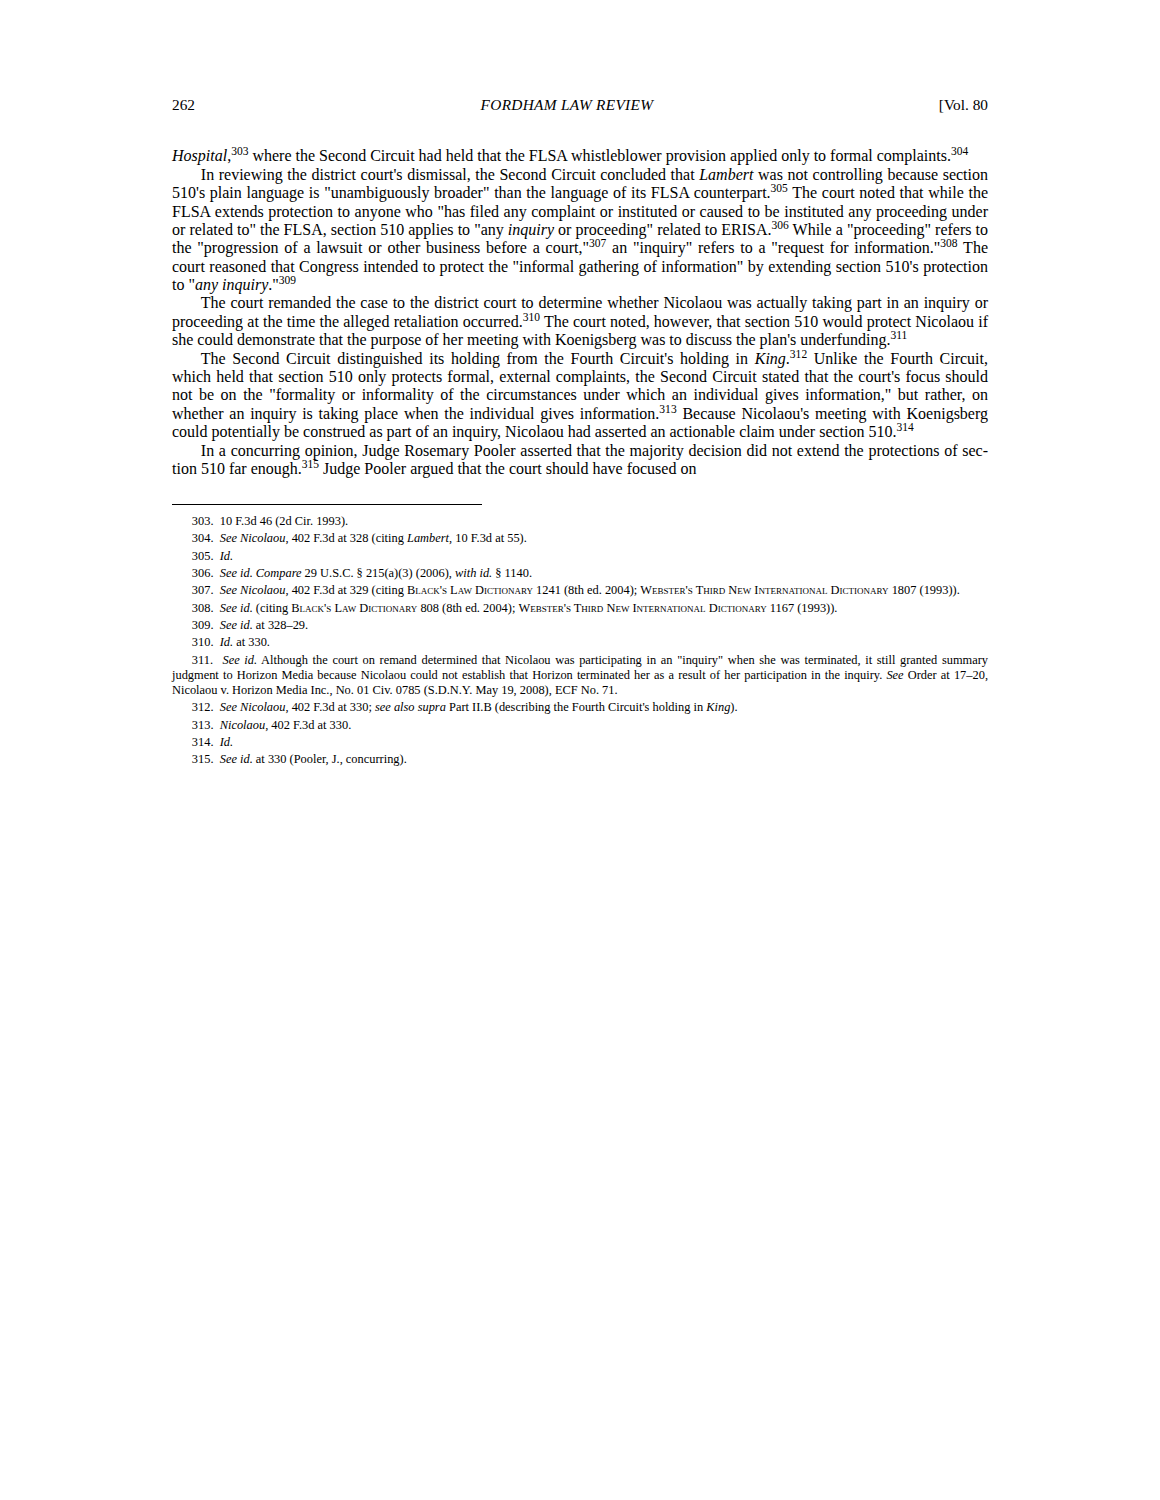262 FORDHAM LAW REVIEW [Vol. 80
Hospital,303 where the Second Circuit had held that the FLSA whistleblower provision applied only to formal complaints.304
In reviewing the district court's dismissal, the Second Circuit concluded that Lambert was not controlling because section 510's plain language is "unambiguously broader" than the language of its FLSA counterpart.305 The court noted that while the FLSA extends protection to anyone who "has filed any complaint or instituted or caused to be instituted any proceeding under or related to" the FLSA, section 510 applies to "any inquiry or proceeding" related to ERISA.306 While a "proceeding" refers to the "progression of a lawsuit or other business before a court,"307 an "inquiry" refers to a "request for information."308 The court reasoned that Congress intended to protect the "informal gathering of information" by extending section 510's protection to "any inquiry."309
The court remanded the case to the district court to determine whether Nicolaou was actually taking part in an inquiry or proceeding at the time the alleged retaliation occurred.310 The court noted, however, that section 510 would protect Nicolaou if she could demonstrate that the purpose of her meeting with Koenigsberg was to discuss the plan's underfunding.311
The Second Circuit distinguished its holding from the Fourth Circuit's holding in King.312 Unlike the Fourth Circuit, which held that section 510 only protects formal, external complaints, the Second Circuit stated that the court's focus should not be on the "formality or informality of the circumstances under which an individual gives information," but rather, on whether an inquiry is taking place when the individual gives information.313 Because Nicolaou's meeting with Koenigsberg could potentially be construed as part of an inquiry, Nicolaou had asserted an actionable claim under section 510.314
In a concurring opinion, Judge Rosemary Pooler asserted that the majority decision did not extend the protections of section 510 far enough.315 Judge Pooler argued that the court should have focused on
303. 10 F.3d 46 (2d Cir. 1993).
304. See Nicolaou, 402 F.3d at 328 (citing Lambert, 10 F.3d at 55).
305. Id.
306. See id. Compare 29 U.S.C. § 215(a)(3) (2006), with id. § 1140.
307. See Nicolaou, 402 F.3d at 329 (citing Black's Law Dictionary 1241 (8th ed. 2004); Webster's Third New International Dictionary 1807 (1993)).
308. See id. (citing Black's Law Dictionary 808 (8th ed. 2004); Webster's Third New International Dictionary 1167 (1993)).
309. See id. at 328–29.
310. Id. at 330.
311. See id. Although the court on remand determined that Nicolaou was participating in an "inquiry" when she was terminated, it still granted summary judgment to Horizon Media because Nicolaou could not establish that Horizon terminated her as a result of her participation in the inquiry. See Order at 17–20, Nicolaou v. Horizon Media Inc., No. 01 Civ. 0785 (S.D.N.Y. May 19, 2008), ECF No. 71.
312. See Nicolaou, 402 F.3d at 330; see also supra Part II.B (describing the Fourth Circuit's holding in King).
313. Nicolaou, 402 F.3d at 330.
314. Id.
315. See id. at 330 (Pooler, J., concurring).